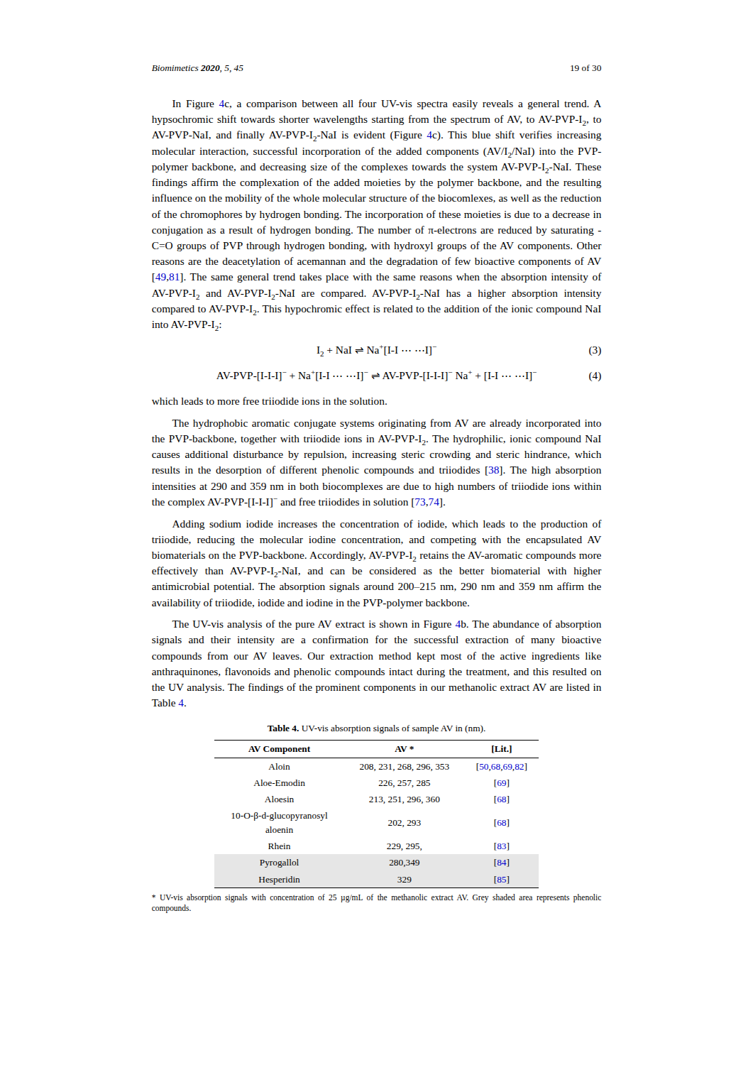Biomimetics 2020, 5, 45
19 of 30
In Figure 4c, a comparison between all four UV-vis spectra easily reveals a general trend. A hypsochromic shift towards shorter wavelengths starting from the spectrum of AV, to AV-PVP-I2, to AV-PVP-NaI, and finally AV-PVP-I2-NaI is evident (Figure 4c). This blue shift verifies increasing molecular interaction, successful incorporation of the added components (AV/I2/NaI) into the PVP-polymer backbone, and decreasing size of the complexes towards the system AV-PVP-I2-NaI. These findings affirm the complexation of the added moieties by the polymer backbone, and the resulting influence on the mobility of the whole molecular structure of the biocomlexes, as well as the reduction of the chromophores by hydrogen bonding. The incorporation of these moieties is due to a decrease in conjugation as a result of hydrogen bonding. The number of π-electrons are reduced by saturating -C=O groups of PVP through hydrogen bonding, with hydroxyl groups of the AV components. Other reasons are the deacetylation of acemannan and the degradation of few bioactive components of AV [49,81]. The same general trend takes place with the same reasons when the absorption intensity of AV-PVP-I2 and AV-PVP-I2-NaI are compared. AV-PVP-I2-NaI has a higher absorption intensity compared to AV-PVP-I2. This hypochromic effect is related to the addition of the ionic compound NaI into AV-PVP-I2:
I2 + NaI ⇌ Na+[I-I ⋯ ⋯I]−
(3)
AV-PVP-[I-I-I]− + Na+[I-I ⋯ ⋯I]− ⇌ AV-PVP-[I-I-I]− Na+ + [I-I ⋯ ⋯I]−
(4)
which leads to more free triiodide ions in the solution.
The hydrophobic aromatic conjugate systems originating from AV are already incorporated into the PVP-backbone, together with triiodide ions in AV-PVP-I2. The hydrophilic, ionic compound NaI causes additional disturbance by repulsion, increasing steric crowding and steric hindrance, which results in the desorption of different phenolic compounds and triiodides [38]. The high absorption intensities at 290 and 359 nm in both biocomplexes are due to high numbers of triiodide ions within the complex AV-PVP-[I-I-I]− and free triiodides in solution [73,74].
Adding sodium iodide increases the concentration of iodide, which leads to the production of triiodide, reducing the molecular iodine concentration, and competing with the encapsulated AV biomaterials on the PVP-backbone. Accordingly, AV-PVP-I2 retains the AV-aromatic compounds more effectively than AV-PVP-I2-NaI, and can be considered as the better biomaterial with higher antimicrobial potential. The absorption signals around 200–215 nm, 290 nm and 359 nm affirm the availability of triiodide, iodide and iodine in the PVP-polymer backbone.
The UV-vis analysis of the pure AV extract is shown in Figure 4b. The abundance of absorption signals and their intensity are a confirmation for the successful extraction of many bioactive compounds from our AV leaves. Our extraction method kept most of the active ingredients like anthraquinones, flavonoids and phenolic compounds intact during the treatment, and this resulted on the UV analysis. The findings of the prominent components in our methanolic extract AV are listed in Table 4.
Table 4. UV-vis absorption signals of sample AV in (nm).
| AV Component | AV * | [Lit.] |
| --- | --- | --- |
| Aloin | 208, 231, 268, 296, 353 | [ 50 , 68 , 69 , 82 ] |
| Aloe-Emodin | 226, 257, 285 | [ 69 ] |
| Aloesin | 213, 251, 296, 360 | [ 68 ] |
| 10-O-β-d-glucopyranosyl aloenin | 202, 293 | [ 68 ] |
| Rhein | 229, 295, | [ 83 ] |
| Pyrogallol | 280,349 | [ 84 ] |
| Hesperidin | 329 | [ 85 ] |
* UV-vis absorption signals with concentration of 25 µg/mL of the methanolic extract AV. Grey shaded area represents phenolic compounds.